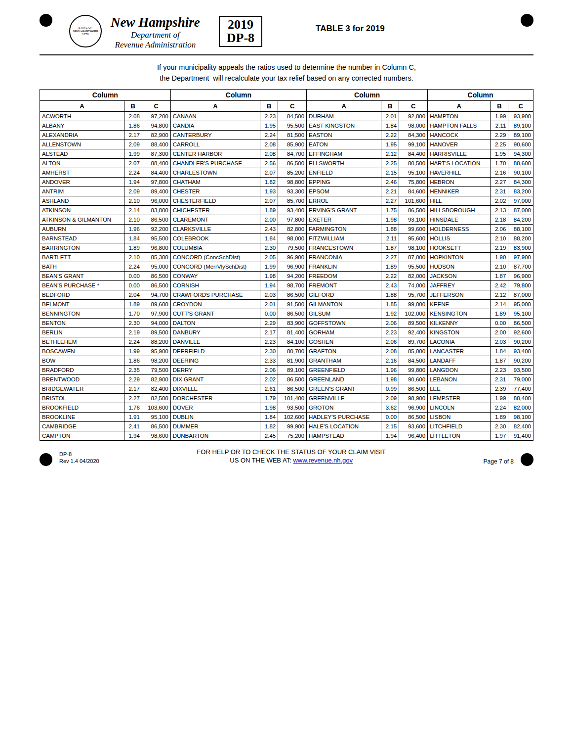STATE OF
NEW HAMPSHIRE
1776
New Hampshire
Department of
Revenue Administration
2019
DP-8
TABLE 3 for 2019
If your municipality appeals the ratios used to determine the number in Column C,
the Department will recalculate your tax relief based on any corrected numbers.
| Column | Column | Column | Column |
| --- | --- | --- | --- |
| A | B | C | A | B | C | A | B | C | A | B | C |
| ACWORTH | 2.08 | 97,200 | CANAAN | 2.23 | 84,500 | DURHAM | 2.01 | 92,800 | HAMPTON | 1.99 | 93,900 |
| ALBANY | 1.86 | 94,800 | CANDIA | 1.95 | 95,500 | EAST KINGSTON | 1.84 | 98,000 | HAMPTON FALLS | 2.11 | 89,100 |
| ALEXANDRIA | 2.17 | 82,900 | CANTERBURY | 2.24 | 81,500 | EASTON | 2.22 | 84,300 | HANCOCK | 2.29 | 89,100 |
| ALLENSTOWN | 2.09 | 88,400 | CARROLL | 2.08 | 85,900 | EATON | 1.95 | 99,100 | HANOVER | 2.25 | 90,600 |
| ALSTEAD | 1.99 | 87,300 | CENTER HARBOR | 2.08 | 84,700 | EFFINGHAM | 2.12 | 84,400 | HARRISVILLE | 1.95 | 94,300 |
| ALTON | 2.07 | 88,400 | CHANDLER'S PURCHASE | 2.56 | 86,500 | ELLSWORTH | 2.25 | 80,500 | HART'S LOCATION | 1.70 | 88,600 |
| AMHERST | 2.24 | 84,400 | CHARLESTOWN | 2.07 | 85,200 | ENFIELD | 2.15 | 95,100 | HAVERHILL | 2.16 | 90,100 |
| ANDOVER | 1.94 | 97,800 | CHATHAM | 1.82 | 98,800 | EPPING | 2.46 | 75,800 | HEBRON | 2.27 | 84,300 |
| ANTRIM | 2.09 | 89,400 | CHESTER | 1.93 | 93,300 | EPSOM | 2.21 | 84,600 | HENNIKER | 2.31 | 83,200 |
| ASHLAND | 2.10 | 96,000 | CHESTERFIELD | 2.07 | 85,700 | ERROL | 2.27 | 101,600 | HILL | 2.02 | 97,000 |
| ATKINSON | 2.14 | 83,800 | CHICHESTER | 1.89 | 93,400 | ERVING'S GRANT | 1.75 | 86,500 | HILLSBOROUGH | 2.13 | 87,000 |
| ATKINSON & GILMANTON | 2.10 | 86,500 | CLAREMONT | 2.00 | 97,800 | EXETER | 1.98 | 93,100 | HINSDALE | 2.18 | 84,200 |
| AUBURN | 1.96 | 92,200 | CLARKSVILLE | 2.43 | 82,800 | FARMINGTON | 1.88 | 99,600 | HOLDERNESS | 2.06 | 88,100 |
| BARNSTEAD | 1.84 | 95,500 | COLEBROOK | 1.84 | 98,000 | FITZWILLIAM | 2.11 | 95,600 | HOLLIS | 2.10 | 88,200 |
| BARRINGTON | 1.89 | 96,800 | COLUMBIA | 2.30 | 79,500 | FRANCESTOWN | 1.87 | 98,100 | HOOKSETT | 2.19 | 83,900 |
| BARTLETT | 2.10 | 85,300 | CONCORD (ConcSchDist) | 2.05 | 96,900 | FRANCONIA | 2.27 | 87,000 | HOPKINTON | 1.90 | 97,900 |
| BATH | 2.24 | 95,000 | CONCORD (MerrVlySchDist) | 1.99 | 96,900 | FRANKLIN | 1.89 | 95,500 | HUDSON | 2.10 | 87,700 |
| BEAN'S GRANT | 0.00 | 86,500 | CONWAY | 1.98 | 94,200 | FREEDOM | 2.22 | 82,000 | JACKSON | 1.87 | 96,900 |
| BEAN'S PURCHASE * | 0.00 | 86,500 | CORNISH | 1.94 | 98,700 | FREMONT | 2.43 | 74,000 | JAFFREY | 2.42 | 79,800 |
| BEDFORD | 2.04 | 94,700 | CRAWFORDS PURCHASE | 2.03 | 86,500 | GILFORD | 1.88 | 95,700 | JEFFERSON | 2.12 | 87,000 |
| BELMONT | 1.89 | 89,600 | CROYDON | 2.01 | 91,500 | GILMANTON | 1.85 | 99,000 | KEENE | 2.14 | 95,000 |
| BENNINGTON | 1.70 | 97,900 | CUTT'S GRANT | 0.00 | 86,500 | GILSUM | 1.92 | 102,000 | KENSINGTON | 1.89 | 95,100 |
| BENTON | 2.30 | 94,000 | DALTON | 2.29 | 83,900 | GOFFSTOWN | 2.06 | 89,500 | KILKENNY | 0.00 | 86,500 |
| BERLIN | 2.19 | 89,500 | DANBURY | 2.17 | 81,400 | GORHAM | 2.23 | 92,400 | KINGSTON | 2.00 | 92,600 |
| BETHLEHEM | 2.24 | 88,200 | DANVILLE | 2.23 | 84,100 | GOSHEN | 2.06 | 89,700 | LACONIA | 2.03 | 90,200 |
| BOSCAWEN | 1.99 | 95,900 | DEERFIELD | 2.30 | 80,700 | GRAFTON | 2.08 | 85,000 | LANCASTER | 1.84 | 93,400 |
| BOW | 1.86 | 98,200 | DEERING | 2.33 | 81,900 | GRANTHAM | 2.16 | 84,500 | LANDAFF | 1.87 | 90,200 |
| BRADFORD | 2.35 | 79,500 | DERRY | 2.06 | 89,100 | GREENFIELD | 1.96 | 99,800 | LANGDON | 2.23 | 93,500 |
| BRENTWOOD | 2.29 | 82,900 | DIX GRANT | 2.02 | 86,500 | GREENLAND | 1.98 | 90,600 | LEBANON | 2.31 | 79,000 |
| BRIDGEWATER | 2.17 | 82,400 | DIXVILLE | 2.61 | 86,500 | GREEN'S GRANT | 0.99 | 86,500 | LEE | 2.39 | 77,400 |
| BRISTOL | 2.27 | 82,500 | DORCHESTER | 1.79 | 101,400 | GREENVILLE | 2.09 | 98,900 | LEMPSTER | 1.99 | 88,400 |
| BROOKFIELD | 1.76 | 103,600 | DOVER | 1.98 | 93,500 | GROTON | 3.62 | 96,900 | LINCOLN | 2.24 | 82,000 |
| BROOKLINE | 1.91 | 95,100 | DUBLIN | 1.84 | 102,600 | HADLEY'S PURCHASE | 0.00 | 86,500 | LISBON | 1.89 | 98,100 |
| CAMBRIDGE | 2.41 | 86,500 | DUMMER | 1.82 | 99,900 | HALE'S LOCATION | 2.15 | 93,600 | LITCHFIELD | 2.30 | 82,400 |
| CAMPTON | 1.94 | 98,600 | DUNBARTON | 2.45 | 75,200 | HAMPSTEAD | 1.94 | 96,400 | LITTLETON | 1.97 | 91,400 |
DP-8
Rev 1.4 04/2020
FOR HELP OR TO CHECK THE STATUS OF YOUR CLAIM VISIT
US ON THE WEB AT: www.revenue.nh.gov
Page 7 of 8